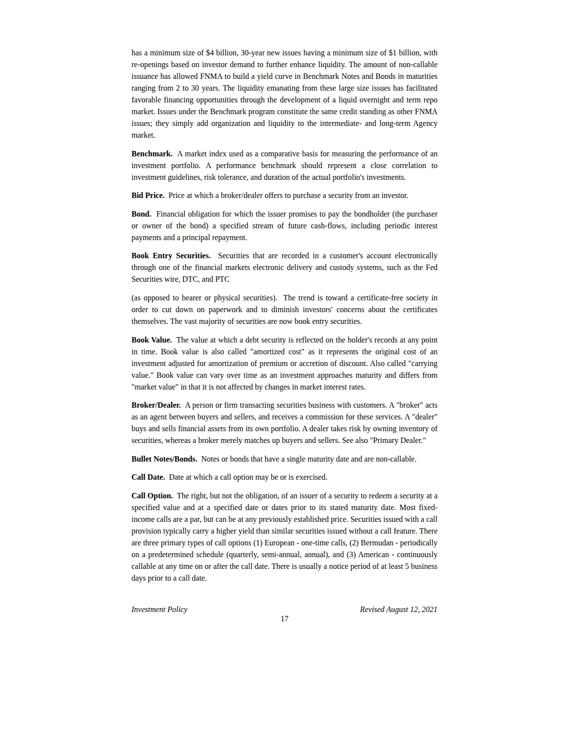has a minimum size of $4 billion, 30-year new issues having a minimum size of $1 billion, with re-openings based on investor demand to further enhance liquidity. The amount of non-callable issuance has allowed FNMA to build a yield curve in Benchmark Notes and Bonds in maturities ranging from 2 to 30 years. The liquidity emanating from these large size issues has facilitated favorable financing opportunities through the development of a liquid overnight and term repo market. Issues under the Benchmark program constitute the same credit standing as other FNMA issues; they simply add organization and liquidity to the intermediate- and long-term Agency market.
Benchmark. A market index used as a comparative basis for measuring the performance of an investment portfolio. A performance benchmark should represent a close correlation to investment guidelines, risk tolerance, and duration of the actual portfolio's investments.
Bid Price. Price at which a broker/dealer offers to purchase a security from an investor.
Bond. Financial obligation for which the issuer promises to pay the bondholder (the purchaser or owner of the bond) a specified stream of future cash-flows, including periodic interest payments and a principal repayment.
Book Entry Securities. Securities that are recorded in a customer's account electronically through one of the financial markets electronic delivery and custody systems, such as the Fed Securities wire, DTC, and PTC
(as opposed to bearer or physical securities). The trend is toward a certificate-free society in order to cut down on paperwork and to diminish investors' concerns about the certificates themselves. The vast majority of securities are now book entry securities.
Book Value. The value at which a debt security is reflected on the holder's records at any point in time. Book value is also called "amortized cost" as it represents the original cost of an investment adjusted for amortization of premium or accretion of discount. Also called "carrying value." Book value can vary over time as an investment approaches maturity and differs from "market value" in that it is not affected by changes in market interest rates.
Broker/Dealer. A person or firm transacting securities business with customers. A "broker" acts as an agent between buyers and sellers, and receives a commission for these services. A "dealer" buys and sells financial assets from its own portfolio. A dealer takes risk by owning inventory of securities, whereas a broker merely matches up buyers and sellers. See also "Primary Dealer."
Bullet Notes/Bonds. Notes or bonds that have a single maturity date and are non-callable.
Call Date. Date at which a call option may be or is exercised.
Call Option. The right, but not the obligation, of an issuer of a security to redeem a security at a specified value and at a specified date or dates prior to its stated maturity date. Most fixed-income calls are a par, but can be at any previously established price. Securities issued with a call provision typically carry a higher yield than similar securities issued without a call feature. There are three primary types of call options (1) European - one-time calls, (2) Bermudan - periodically on a predetermined schedule (quarterly, semi-annual, annual), and (3) American - continuously callable at any time on or after the call date. There is usually a notice period of at least 5 business days prior to a call date.
Investment Policy Revised August 12, 2021
17